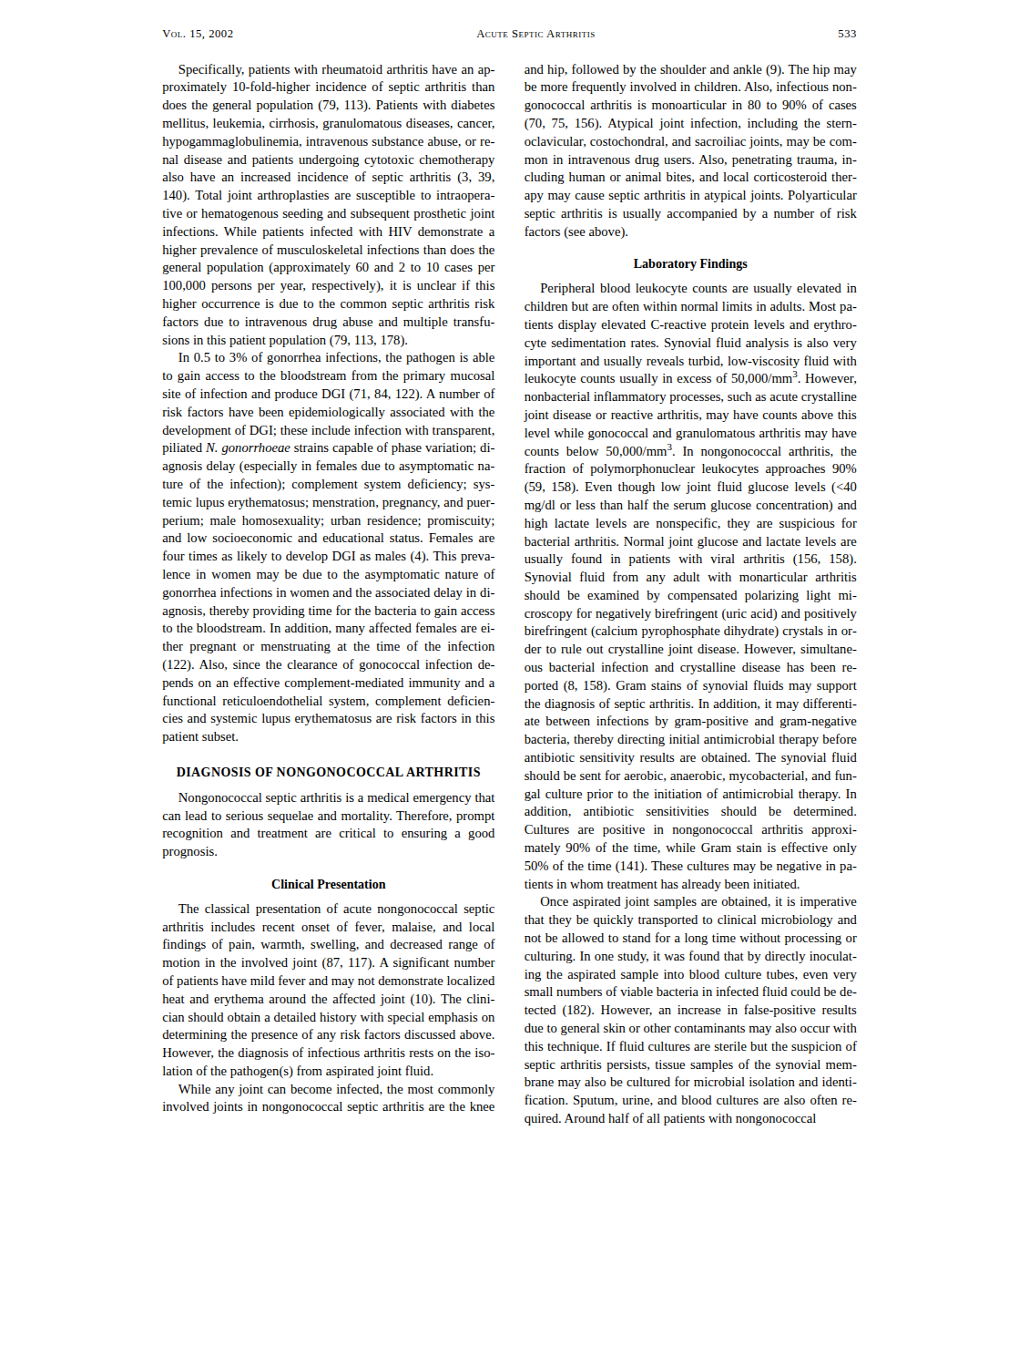Vol. 15, 2002 Acute Septic Arthritis 533
Specifically, patients with rheumatoid arthritis have an approximately 10-fold-higher incidence of septic arthritis than does the general population (79, 113). Patients with diabetes mellitus, leukemia, cirrhosis, granulomatous diseases, cancer, hypogammaglobulinemia, intravenous substance abuse, or renal disease and patients undergoing cytotoxic chemotherapy also have an increased incidence of septic arthritis (3, 39, 140). Total joint arthroplasties are susceptible to intraoperative or hematogenous seeding and subsequent prosthetic joint infections. While patients infected with HIV demonstrate a higher prevalence of musculoskeletal infections than does the general population (approximately 60 and 2 to 10 cases per 100,000 persons per year, respectively), it is unclear if this higher occurrence is due to the common septic arthritis risk factors due to intravenous drug abuse and multiple transfusions in this patient population (79, 113, 178).
In 0.5 to 3% of gonorrhea infections, the pathogen is able to gain access to the bloodstream from the primary mucosal site of infection and produce DGI (71, 84, 122). A number of risk factors have been epidemiologically associated with the development of DGI; these include infection with transparent, piliated N. gonorrhoeae strains capable of phase variation; diagnosis delay (especially in females due to asymptomatic nature of the infection); complement system deficiency; systemic lupus erythematosus; menstration, pregnancy, and puerperium; male homosexuality; urban residence; promiscuity; and low socioeconomic and educational status. Females are four times as likely to develop DGI as males (4). This prevalence in women may be due to the asymptomatic nature of gonorrhea infections in women and the associated delay in diagnosis, thereby providing time for the bacteria to gain access to the bloodstream. In addition, many affected females are either pregnant or menstruating at the time of the infection (122). Also, since the clearance of gonococcal infection depends on an effective complement-mediated immunity and a functional reticuloendothelial system, complement deficiencies and systemic lupus erythematosus are risk factors in this patient subset.
Diagnosis of Nongonococcal Arthritis
Nongonococcal septic arthritis is a medical emergency that can lead to serious sequelae and mortality. Therefore, prompt recognition and treatment are critical to ensuring a good prognosis.
Clinical Presentation
The classical presentation of acute nongonococcal septic arthritis includes recent onset of fever, malaise, and local findings of pain, warmth, swelling, and decreased range of motion in the involved joint (87, 117). A significant number of patients have mild fever and may not demonstrate localized heat and erythema around the affected joint (10). The clinician should obtain a detailed history with special emphasis on determining the presence of any risk factors discussed above. However, the diagnosis of infectious arthritis rests on the isolation of the pathogen(s) from aspirated joint fluid.
While any joint can become infected, the most commonly involved joints in nongonococcal septic arthritis are the knee and hip, followed by the shoulder and ankle (9). The hip may be more frequently involved in children. Also, infectious nongonococcal arthritis is monoarticular in 80 to 90% of cases (70, 75, 156). Atypical joint infection, including the sternoclavicular, costochondral, and sacroiliac joints, may be common in intravenous drug users. Also, penetrating trauma, including human or animal bites, and local corticosteroid therapy may cause septic arthritis in atypical joints. Polyarticular septic arthritis is usually accompanied by a number of risk factors (see above).
Laboratory Findings
Peripheral blood leukocyte counts are usually elevated in children but are often within normal limits in adults. Most patients display elevated C-reactive protein levels and erythrocyte sedimentation rates. Synovial fluid analysis is also very important and usually reveals turbid, low-viscosity fluid with leukocyte counts usually in excess of 50,000/mm3. However, nonbacterial inflammatory processes, such as acute crystalline joint disease or reactive arthritis, may have counts above this level while gonococcal and granulomatous arthritis may have counts below 50,000/mm3. In nongonococcal arthritis, the fraction of polymorphonuclear leukocytes approaches 90% (59, 158). Even though low joint fluid glucose levels (<40 mg/dl or less than half the serum glucose concentration) and high lactate levels are nonspecific, they are suspicious for bacterial arthritis. Normal joint glucose and lactate levels are usually found in patients with viral arthritis (156, 158). Synovial fluid from any adult with monarticular arthritis should be examined by compensated polarizing light microscopy for negatively birefringent (uric acid) and positively birefringent (calcium pyrophosphate dihydrate) crystals in order to rule out crystalline joint disease. However, simultaneous bacterial infection and crystalline disease has been reported (8, 158). Gram stains of synovial fluids may support the diagnosis of septic arthritis. In addition, it may differentiate between infections by gram-positive and gram-negative bacteria, thereby directing initial antimicrobial therapy before antibiotic sensitivity results are obtained. The synovial fluid should be sent for aerobic, anaerobic, mycobacterial, and fungal culture prior to the initiation of antimicrobial therapy. In addition, antibiotic sensitivities should be determined. Cultures are positive in nongonococcal arthritis approximately 90% of the time, while Gram stain is effective only 50% of the time (141). These cultures may be negative in patients in whom treatment has already been initiated.
Once aspirated joint samples are obtained, it is imperative that they be quickly transported to clinical microbiology and not be allowed to stand for a long time without processing or culturing. In one study, it was found that by directly inoculating the aspirated sample into blood culture tubes, even very small numbers of viable bacteria in infected fluid could be detected (182). However, an increase in false-positive results due to general skin or other contaminants may also occur with this technique. If fluid cultures are sterile but the suspicion of septic arthritis persists, tissue samples of the synovial membrane may also be cultured for microbial isolation and identification. Sputum, urine, and blood cultures are also often required. Around half of all patients with nongonococcal